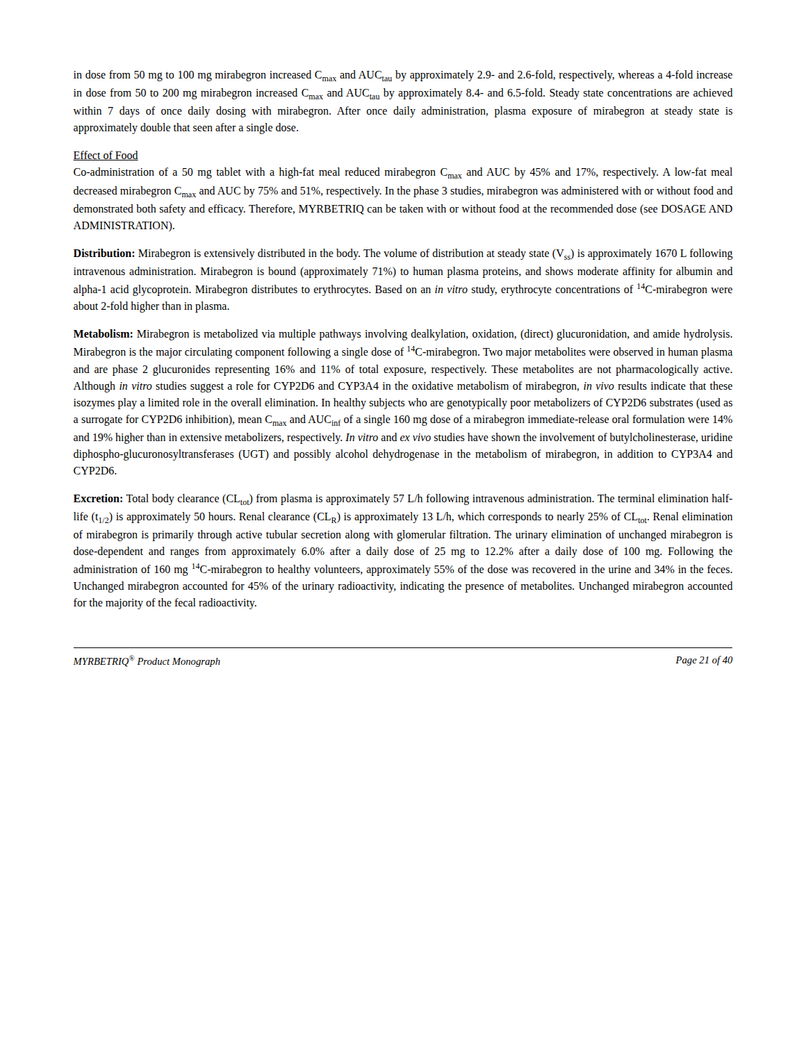in dose from 50 mg to 100 mg mirabegron increased Cmax and AUCtau by approximately 2.9- and 2.6-fold, respectively, whereas a 4-fold increase in dose from 50 to 200 mg mirabegron increased Cmax and AUCtau by approximately 8.4- and 6.5-fold. Steady state concentrations are achieved within 7 days of once daily dosing with mirabegron. After once daily administration, plasma exposure of mirabegron at steady state is approximately double that seen after a single dose.
Effect of Food
Co-administration of a 50 mg tablet with a high-fat meal reduced mirabegron Cmax and AUC by 45% and 17%, respectively. A low-fat meal decreased mirabegron Cmax and AUC by 75% and 51%, respectively. In the phase 3 studies, mirabegron was administered with or without food and demonstrated both safety and efficacy. Therefore, MYRBETRIQ can be taken with or without food at the recommended dose (see DOSAGE AND ADMINISTRATION).
Distribution: Mirabegron is extensively distributed in the body. The volume of distribution at steady state (Vss) is approximately 1670 L following intravenous administration. Mirabegron is bound (approximately 71%) to human plasma proteins, and shows moderate affinity for albumin and alpha-1 acid glycoprotein. Mirabegron distributes to erythrocytes. Based on an in vitro study, erythrocyte concentrations of 14C-mirabegron were about 2-fold higher than in plasma.
Metabolism: Mirabegron is metabolized via multiple pathways involving dealkylation, oxidation, (direct) glucuronidation, and amide hydrolysis. Mirabegron is the major circulating component following a single dose of 14C-mirabegron. Two major metabolites were observed in human plasma and are phase 2 glucuronides representing 16% and 11% of total exposure, respectively. These metabolites are not pharmacologically active. Although in vitro studies suggest a role for CYP2D6 and CYP3A4 in the oxidative metabolism of mirabegron, in vivo results indicate that these isozymes play a limited role in the overall elimination. In healthy subjects who are genotypically poor metabolizers of CYP2D6 substrates (used as a surrogate for CYP2D6 inhibition), mean Cmax and AUCinf of a single 160 mg dose of a mirabegron immediate-release oral formulation were 14% and 19% higher than in extensive metabolizers, respectively. In vitro and ex vivo studies have shown the involvement of butylcholinesterase, uridine diphospho-glucuronosyltransferases (UGT) and possibly alcohol dehydrogenase in the metabolism of mirabegron, in addition to CYP3A4 and CYP2D6.
Excretion: Total body clearance (CLtot) from plasma is approximately 57 L/h following intravenous administration. The terminal elimination half-life (t1/2) is approximately 50 hours. Renal clearance (CLR) is approximately 13 L/h, which corresponds to nearly 25% of CLtot. Renal elimination of mirabegron is primarily through active tubular secretion along with glomerular filtration. The urinary elimination of unchanged mirabegron is dose-dependent and ranges from approximately 6.0% after a daily dose of 25 mg to 12.2% after a daily dose of 100 mg. Following the administration of 160 mg 14C-mirabegron to healthy volunteers, approximately 55% of the dose was recovered in the urine and 34% in the feces. Unchanged mirabegron accounted for 45% of the urinary radioactivity, indicating the presence of metabolites. Unchanged mirabegron accounted for the majority of the fecal radioactivity.
MYRBETRIQ® Product Monograph Page 21 of 40